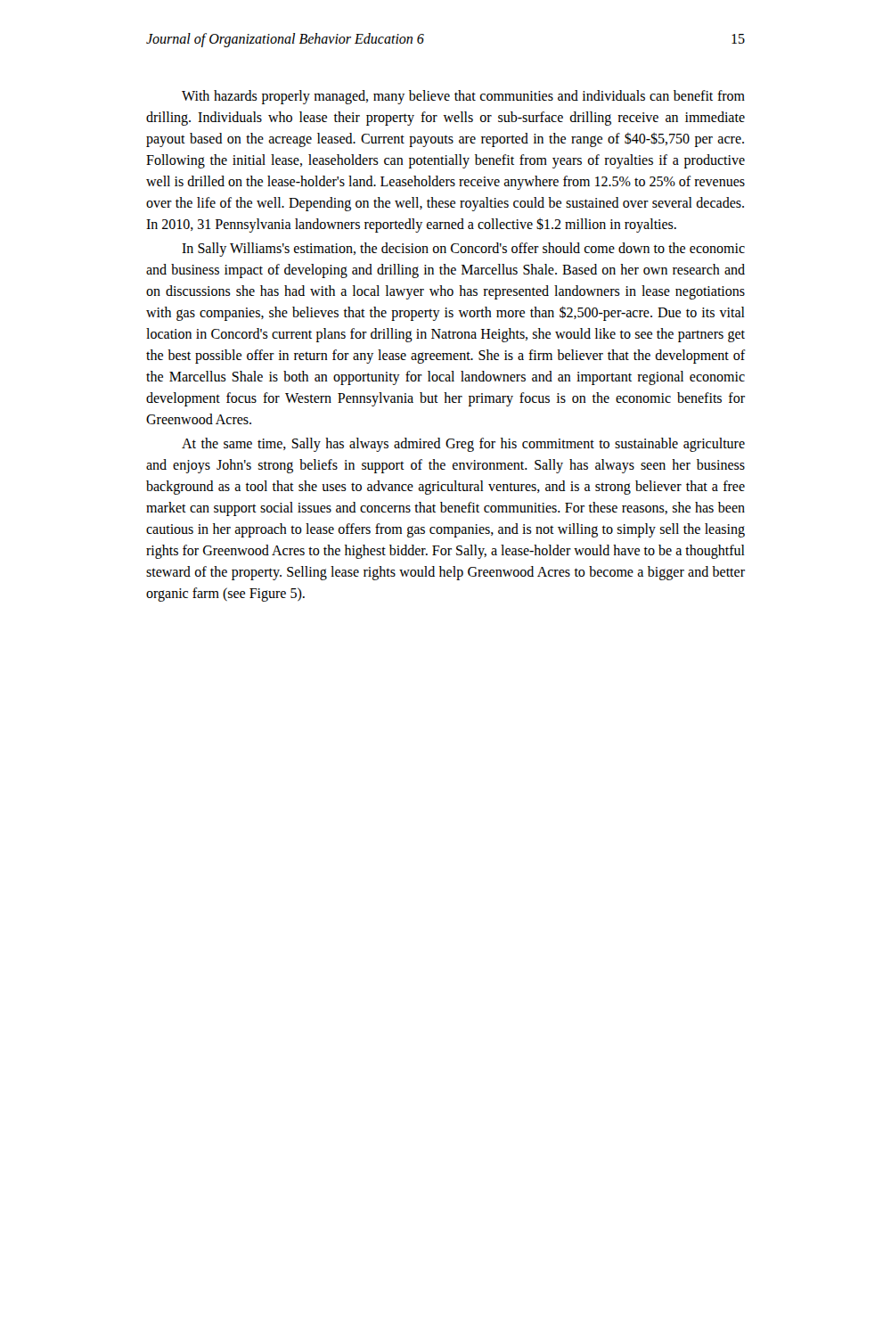Journal of Organizational Behavior Education 6 15
With hazards properly managed, many believe that communities and individuals can benefit from drilling. Individuals who lease their property for wells or sub-surface drilling receive an immediate payout based on the acreage leased. Current payouts are reported in the range of $40-$5,750 per acre. Following the initial lease, leaseholders can potentially benefit from years of royalties if a productive well is drilled on the lease-holder's land. Leaseholders receive anywhere from 12.5% to 25% of revenues over the life of the well. Depending on the well, these royalties could be sustained over several decades. In 2010, 31 Pennsylvania landowners reportedly earned a collective $1.2 million in royalties.
In Sally Williams's estimation, the decision on Concord's offer should come down to the economic and business impact of developing and drilling in the Marcellus Shale. Based on her own research and on discussions she has had with a local lawyer who has represented landowners in lease negotiations with gas companies, she believes that the property is worth more than $2,500-per-acre. Due to its vital location in Concord's current plans for drilling in Natrona Heights, she would like to see the partners get the best possible offer in return for any lease agreement. She is a firm believer that the development of the Marcellus Shale is both an opportunity for local landowners and an important regional economic development focus for Western Pennsylvania but her primary focus is on the economic benefits for Greenwood Acres.
At the same time, Sally has always admired Greg for his commitment to sustainable agriculture and enjoys John's strong beliefs in support of the environment. Sally has always seen her business background as a tool that she uses to advance agricultural ventures, and is a strong believer that a free market can support social issues and concerns that benefit communities. For these reasons, she has been cautious in her approach to lease offers from gas companies, and is not willing to simply sell the leasing rights for Greenwood Acres to the highest bidder. For Sally, a lease-holder would have to be a thoughtful steward of the property. Selling lease rights would help Greenwood Acres to become a bigger and better organic farm (see Figure 5).